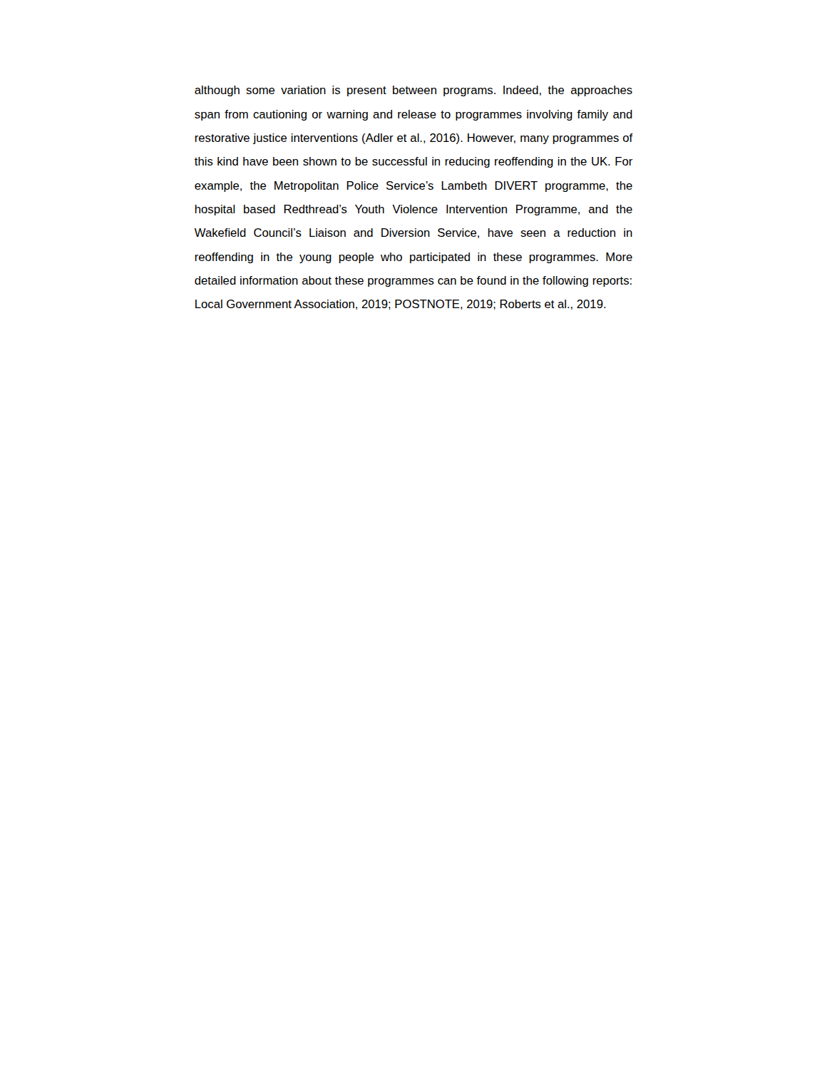although some variation is present between programs. Indeed, the approaches span from cautioning or warning and release to programmes involving family and restorative justice interventions (Adler et al., 2016). However, many programmes of this kind have been shown to be successful in reducing reoffending in the UK. For example, the Metropolitan Police Service’s Lambeth DIVERT programme, the hospital based Redthread’s Youth Violence Intervention Programme, and the Wakefield Council’s Liaison and Diversion Service, have seen a reduction in reoffending in the young people who participated in these programmes. More detailed information about these programmes can be found in the following reports: Local Government Association, 2019; POSTNOTE, 2019; Roberts et al., 2019.